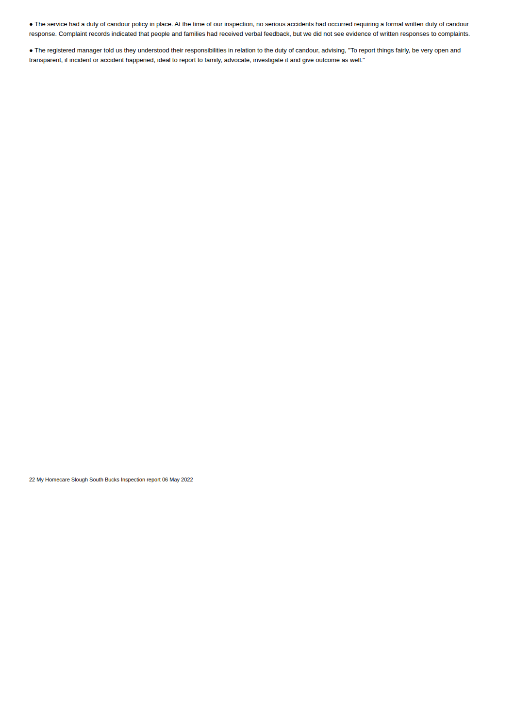● The service had a duty of candour policy in place. At the time of our inspection, no serious accidents had occurred requiring a formal written duty of candour response. Complaint records indicated that people and families had received verbal feedback, but we did not see evidence of written responses to complaints.
● The registered manager told us they understood their responsibilities in relation to the duty of candour, advising, "To report things fairly, be very open and transparent, if incident or accident happened, ideal to report to family, advocate, investigate it and give outcome as well."
22 My Homecare Slough South Bucks Inspection report 06 May 2022